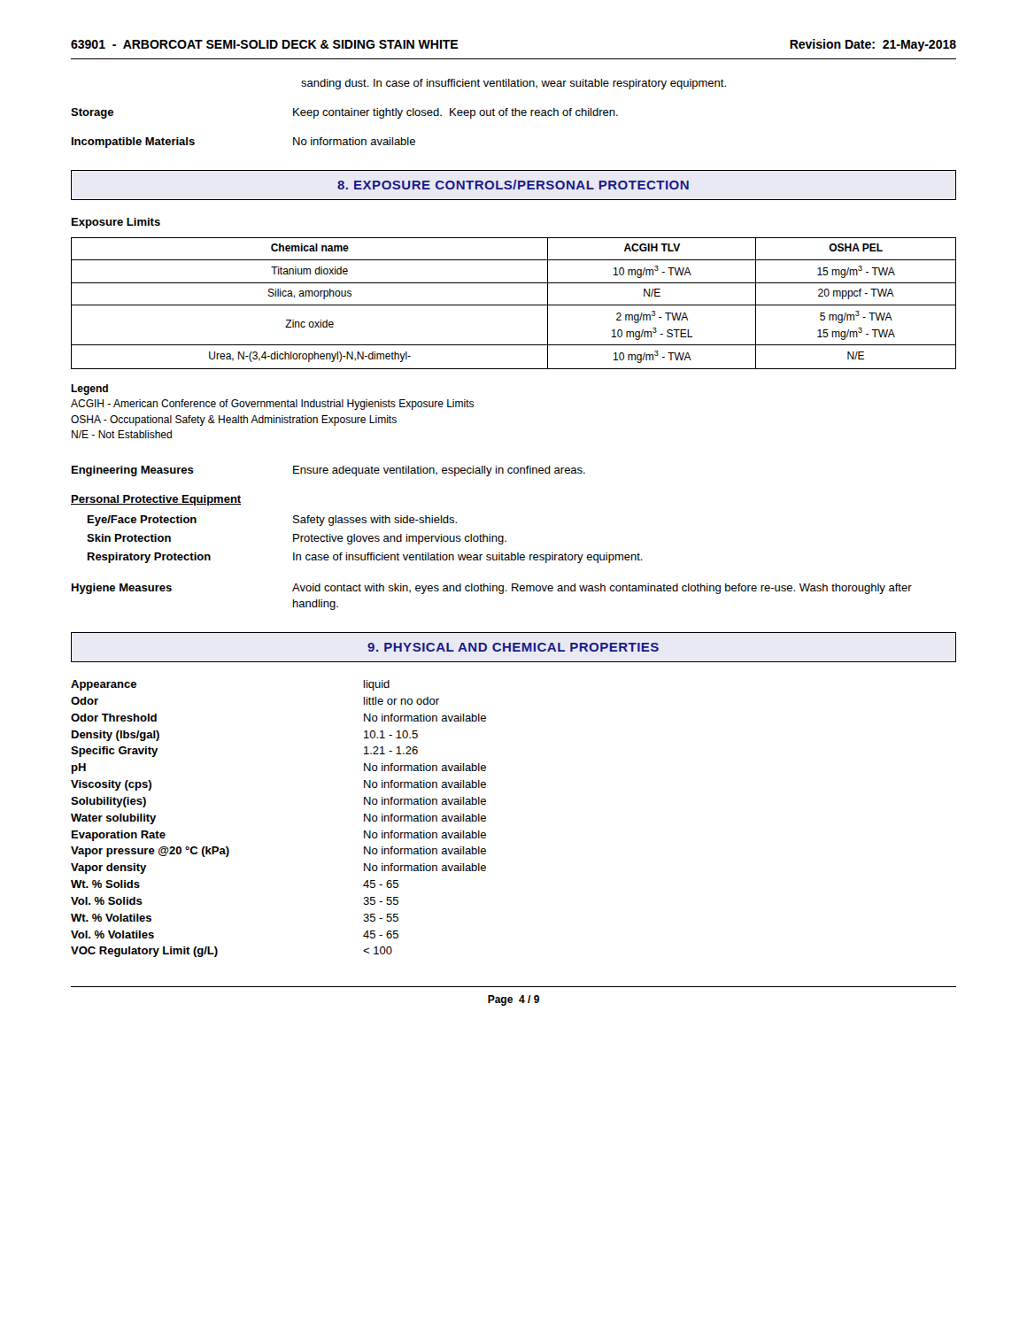63901 - ARBORCOAT SEMI-SOLID DECK & SIDING STAIN WHITE
Revision Date: 21-May-2018
sanding dust. In case of insufficient ventilation, wear suitable respiratory equipment.
Storage
Keep container tightly closed. Keep out of the reach of children.
Incompatible Materials
No information available
8. EXPOSURE CONTROLS/PERSONAL PROTECTION
Exposure Limits
| Chemical name | ACGIH TLV | OSHA PEL |
| --- | --- | --- |
| Titanium dioxide | 10 mg/m 3 - TWA | 15 mg/m 3 - TWA |
| Silica, amorphous | N/E | 20 mppcf - TWA |
| Zinc oxide | 2 mg/m 3 - TWA 10 mg/m 3 - STEL | 5 mg/m 3 - TWA 15 mg/m 3 - TWA |
| Urea, N-(3,4-dichlorophenyl)-N,N-dimethyl- | 10 mg/m 3 - TWA | N/E |
Legend
ACGIH - American Conference of Governmental Industrial Hygienists Exposure Limits
OSHA - Occupational Safety & Health Administration Exposure Limits
N/E - Not Established
Engineering Measures
Ensure adequate ventilation, especially in confined areas.
Personal Protective Equipment
Eye/Face Protection
Safety glasses with side-shields.
Skin Protection
Protective gloves and impervious clothing.
Respiratory Protection
In case of insufficient ventilation wear suitable respiratory equipment.
Hygiene Measures
Avoid contact with skin, eyes and clothing. Remove and wash contaminated clothing before re-use. Wash thoroughly after handling.
9. PHYSICAL AND CHEMICAL PROPERTIES
Appearance
liquid
Odor
little or no odor
Odor Threshold
No information available
Density (lbs/gal)
10.1 - 10.5
Specific Gravity
1.21 - 1.26
pH
No information available
Viscosity (cps)
No information available
Solubility(ies)
No information available
Water solubility
No information available
Evaporation Rate
No information available
Vapor pressure @20 °C (kPa)
No information available
Vapor density
No information available
Wt. % Solids
45 - 65
Vol. % Solids
35 - 55
Wt. % Volatiles
35 - 55
Vol. % Volatiles
45 - 65
VOC Regulatory Limit (g/L)
< 100
Page 4 / 9